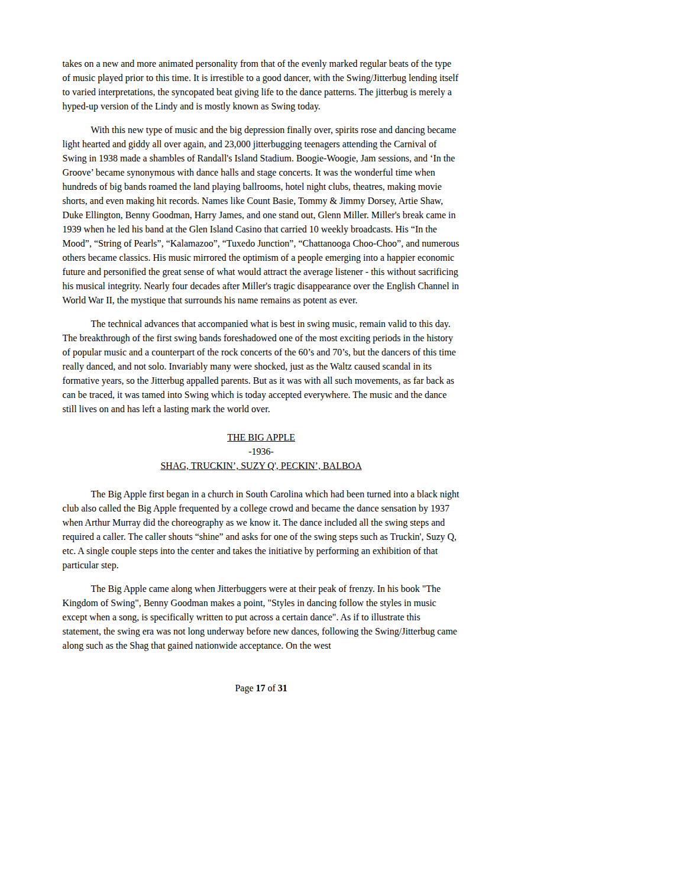takes on a new and more animated personality from that of the evenly marked regular beats of the type of music played prior to this time. It is irrestible to a good dancer, with the Swing/Jitterbug lending itself to varied interpretations, the syncopated beat giving life to the dance patterns. The jitterbug is merely a hyped-up version of the Lindy and is mostly known as Swing today.
With this new type of music and the big depression finally over, spirits rose and dancing became light hearted and giddy all over again, and 23,000 jitterbugging teenagers attending the Carnival of Swing in 1938 made a shambles of Randall's Island Stadium. Boogie-Woogie, Jam sessions, and ‘In the Groove’ became synonymous with dance halls and stage concerts. It was the wonderful time when hundreds of big bands roamed the land playing ballrooms, hotel night clubs, theatres, making movie shorts, and even making hit records. Names like Count Basie, Tommy & Jimmy Dorsey, Artie Shaw, Duke Ellington, Benny Goodman, Harry James, and one stand out, Glenn Miller. Miller's break came in 1939 when he led his band at the Glen Island Casino that carried 10 weekly broadcasts. His “In the Mood”, “String of Pearls”, “Kalamazoo”, “Tuxedo Junction”, “Chattanooga Choo-Choo”, and numerous others became classics. His music mirrored the optimism of a people emerging into a happier economic future and personified the great sense of what would attract the average listener - this without sacrificing his musical integrity. Nearly four decades after Miller's tragic disappearance over the English Channel in World War II, the mystique that surrounds his name remains as potent as ever.
The technical advances that accompanied what is best in swing music, remain valid to this day. The breakthrough of the first swing bands foreshadowed one of the most exciting periods in the history of popular music and a counterpart of the rock concerts of the 60’s and 70’s, but the dancers of this time really danced, and not solo. Invariably many were shocked, just as the Waltz caused scandal in its formative years, so the Jitterbug appalled parents. But as it was with all such movements, as far back as can be traced, it was tamed into Swing which is today accepted everywhere. The music and the dance still lives on and has left a lasting mark the world over.
THE BIG APPLE
-1936-
SHAG, TRUCKIN’, SUZY Q', PECKIN’, BALBOA
The Big Apple first began in a church in South Carolina which had been turned into a black night club also called the Big Apple frequented by a college crowd and became the dance sensation by 1937 when Arthur Murray did the choreography as we know it. The dance included all the swing steps and required a caller. The caller shouts “shine” and asks for one of the swing steps such as Truckin', Suzy Q, etc. A single couple steps into the center and takes the initiative by performing an exhibition of that particular step.
The Big Apple came along when Jitterbuggers were at their peak of frenzy. In his book "The Kingdom of Swing", Benny Goodman makes a point, "Styles in dancing follow the styles in music except when a song, is specifically written to put across a certain dance". As if to illustrate this statement, the swing era was not long underway before new dances, following the Swing/Jitterbug came along such as the Shag that gained nationwide acceptance. On the west
Page 17 of 31